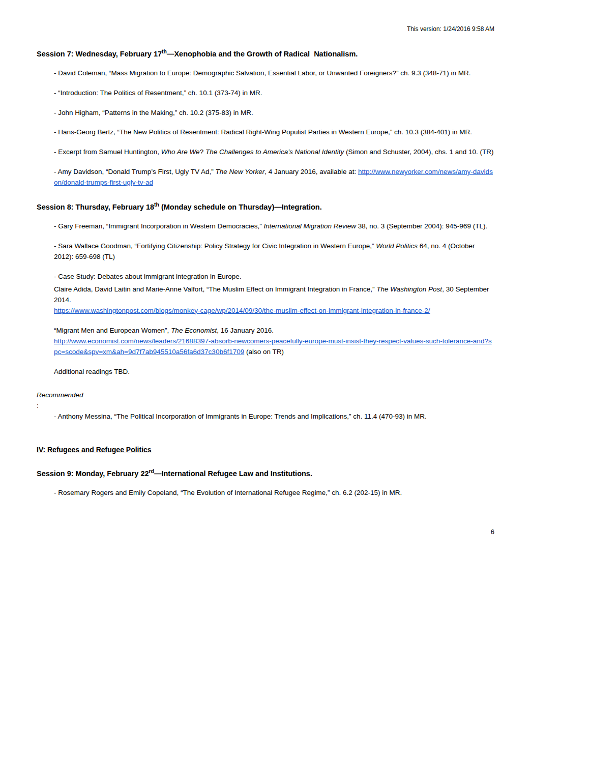This version: 1/24/2016 9:58 AM
Session 7: Wednesday, February 17th—Xenophobia and the Growth of Radical Nationalism.
- David Coleman, “Mass Migration to Europe: Demographic Salvation, Essential Labor, or Unwanted Foreigners?” ch. 9.3 (348-71) in MR.
- “Introduction: The Politics of Resentment,” ch. 10.1 (373-74) in MR.
- John Higham, “Patterns in the Making,” ch. 10.2 (375-83) in MR.
- Hans-Georg Bertz, “The New Politics of Resentment: Radical Right-Wing Populist Parties in Western Europe,” ch. 10.3 (384-401) in MR.
- Excerpt from Samuel Huntington, Who Are We? The Challenges to America’s National Identity (Simon and Schuster, 2004), chs. 1 and 10. (TR)
- Amy Davidson, “Donald Trump’s First, Ugly TV Ad,” The New Yorker, 4 January 2016, available at: http://www.newyorker.com/news/amy-davidson/donald-trumps-first-ugly-tv-ad
Session 8: Thursday, February 18th (Monday schedule on Thursday)—Integration.
- Gary Freeman, “Immigrant Incorporation in Western Democracies,” International Migration Review 38, no. 3 (September 2004): 945-969 (TL).
- Sara Wallace Goodman, “Fortifying Citizenship: Policy Strategy for Civic Integration in Western Europe,” World Politics 64, no. 4 (October 2012): 659-698 (TL)
- Case Study: Debates about immigrant integration in Europe.
Claire Adida, David Laitin and Marie-Anne Valfort, “The Muslim Effect on Immigrant Integration in France,” The Washington Post, 30 September 2014.
https://www.washingtonpost.com/blogs/monkey-cage/wp/2014/09/30/the-muslim-effect-on-immigrant-integration-in-france-2/
“Migrant Men and European Women”, The Economist, 16 January 2016.
http://www.economist.com/news/leaders/21688397-absorb-newcomers-peacefully-europe-must-insist-they-respect-values-such-tolerance-and?spc=scode&spv=xm&ah=9d7f7ab945510a56fa6d37c30b6f1709 (also on TR)
Additional readings TBD.
Recommended:
- Anthony Messina, “The Political Incorporation of Immigrants in Europe: Trends and Implications,” ch. 11.4 (470-93) in MR.
IV: Refugees and Refugee Politics
Session 9: Monday, February 22rd—International Refugee Law and Institutions.
- Rosemary Rogers and Emily Copeland, “The Evolution of International Refugee Regime,” ch. 6.2 (202-15) in MR.
6